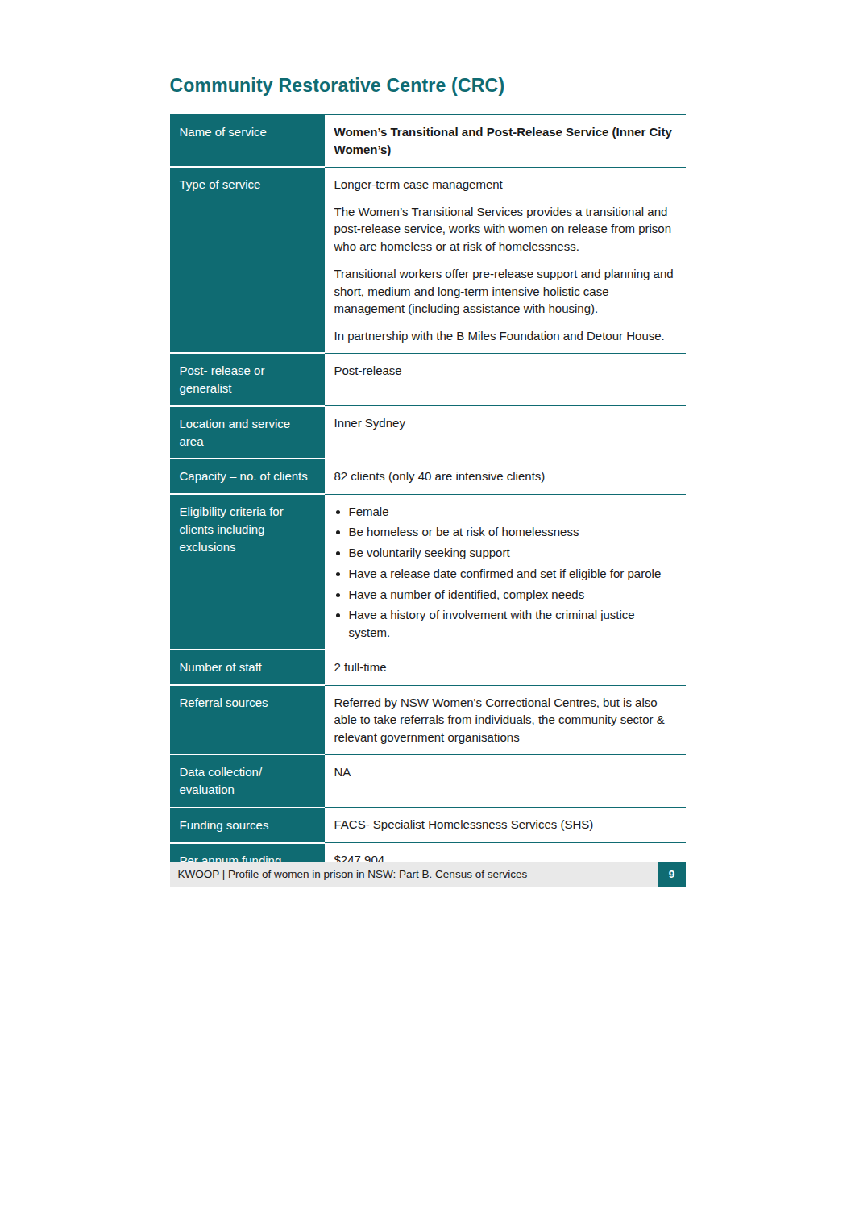Community Restorative Centre (CRC)
| Name of service | Women’s Transitional and Post-Release Service (Inner City Women’s) |
| Type of service | Longer-term case management The Women’s Transitional Services provides a transitional and post-release service, works with women on release from prison who are homeless or at risk of homelessness. Transitional workers offer pre-release support and planning and short, medium and long-term intensive holistic case management (including assistance with housing). In partnership with the B Miles Foundation and Detour House. |
| Post- release or generalist | Post-release |
| Location and service area | Inner Sydney |
| Capacity – no. of clients | 82 clients (only 40 are intensive clients) |
| Eligibility criteria for clients including exclusions | Female Be homeless or be at risk of homelessness Be voluntarily seeking support Have a release date confirmed and set if eligible for parole Have a number of identified, complex needs Have a history of involvement with the criminal justice system. |
| Number of staff | 2 full-time |
| Referral sources | Referred by NSW Women's Correctional Centres, but is also able to take referrals from individuals, the community sector & relevant government organisations |
| Data collection/ evaluation | NA |
| Funding sources | FACS- Specialist Homelessness Services (SHS) |
| Per annum funding | $247,904 |
KWOOP | Profile of women in prison in NSW: Part B. Census of services
9